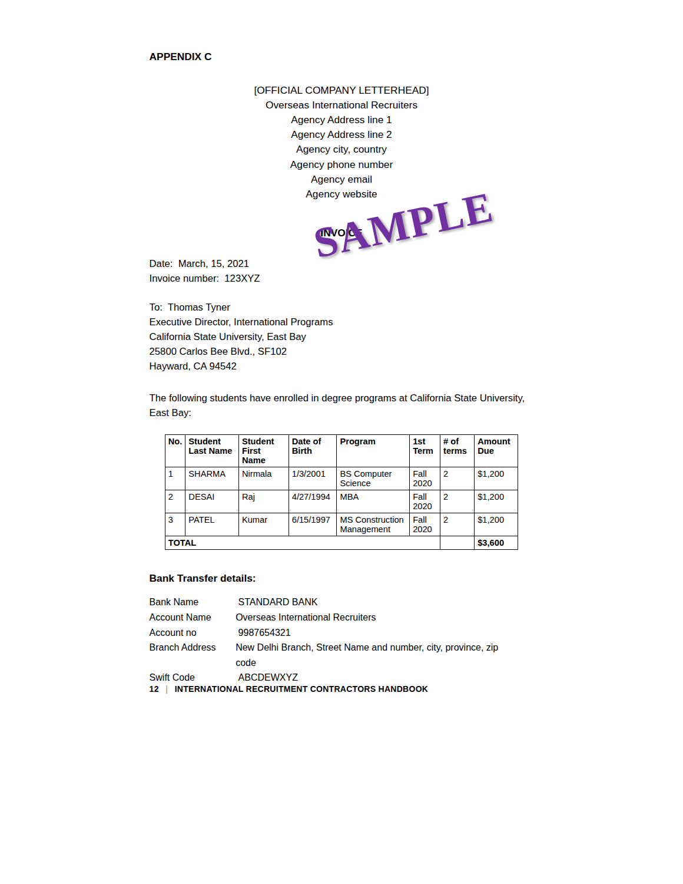APPENDIX C
[OFFICIAL COMPANY LETTERHEAD]
Overseas International Recruiters
Agency Address line 1
Agency Address line 2
Agency city, country
Agency phone number
Agency email
Agency website
INVOICE
Date: March, 15, 2021
Invoice number: 123XYZ
SAMPLE
To: Thomas Tyner
Executive Director, International Programs
California State University, East Bay
25800 Carlos Bee Blvd., SF102
Hayward, CA 94542
The following students have enrolled in degree programs at California State University, East Bay:
| No. | Student Last Name | Student First Name | Date of Birth | Program | 1st Term | # of terms | Amount Due |
| --- | --- | --- | --- | --- | --- | --- | --- |
| 1 | SHARMA | Nirmala | 1/3/2001 | BS Computer Science | Fall 2020 | 2 | $1,200 |
| 2 | DESAI | Raj | 4/27/1994 | MBA | Fall 2020 | 2 | $1,200 |
| 3 | PATEL | Kumar | 6/15/1997 | MS Construction Management | Fall 2020 | 2 | $1,200 |
| TOTAL | | $3,600 |
Bank Transfer details:
| Bank Name | STANDARD BANK |
| Account Name | Overseas International Recruiters |
| Account no | 9987654321 |
| Branch Address | New Delhi Branch, Street Name and number, city, province, zip code |
| Swift Code | ABCDEWXYZ |
12|INTERNATIONAL RECRUITMENT CONTRACTORS HANDBOOK